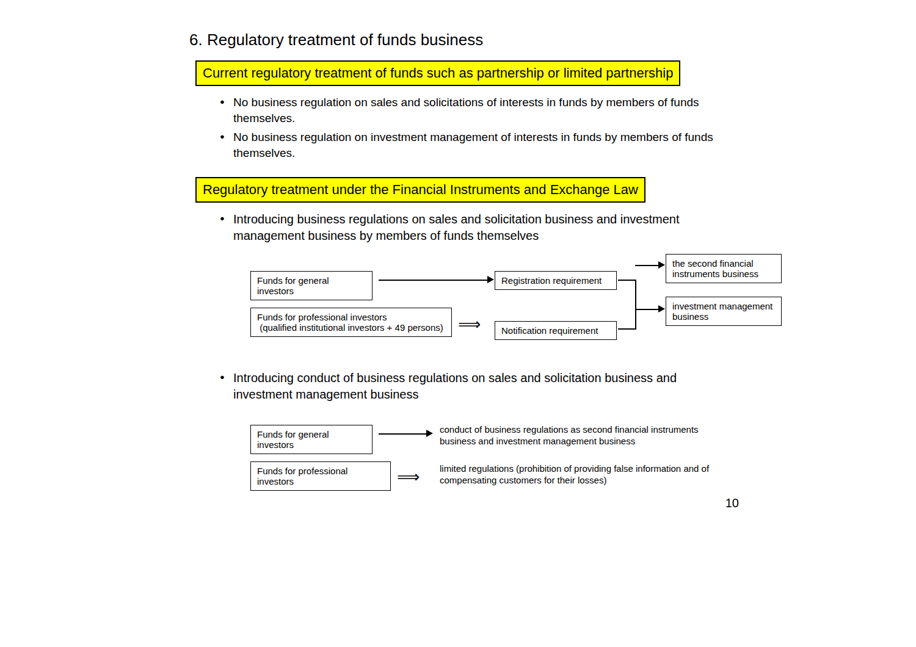6. Regulatory treatment of funds business
Current regulatory treatment of funds such as partnership or limited partnership
No business regulation on sales and solicitations of interests in funds by members of funds themselves.
No business regulation on investment management of interests in funds by members of funds themselves.
Regulatory treatment under the Financial Instruments and Exchange Law
Introducing business regulations on sales and solicitation business and investment management business by members of funds themselves
Funds for general investors
Funds for professional investors
(qualified institutional investors + 49 persons)
⟹
Registration requirement
Notification requirement
the second financial instruments business
investment management business
Introducing conduct of business regulations on sales and solicitation business and investment management business
Funds for general investors
Funds for professional investors
⟹
conduct of business regulations as second financial instruments business and investment management business
limited regulations (prohibition of providing false information and of compensating customers for their losses)
10